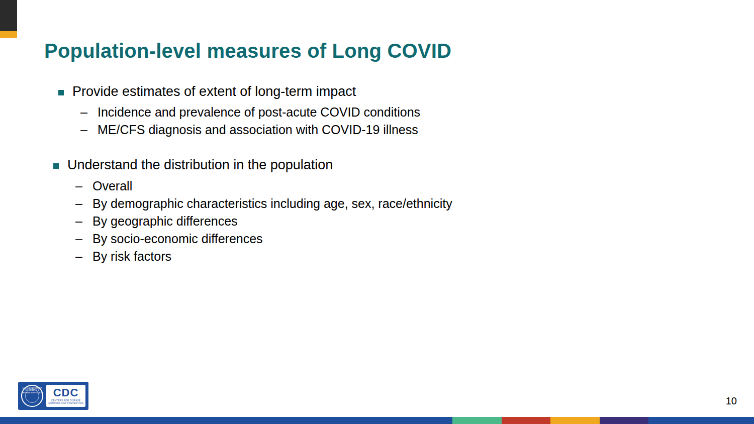Population-level measures of Long COVID
Provide estimates of extent of long-term impact
Incidence and prevalence of post-acute COVID conditions
ME/CFS diagnosis and association with COVID-19 illness
Understand the distribution in the population
Overall
By demographic characteristics including age, sex, race/ethnicity
By geographic differences
By socio-economic differences
By risk factors
U.S. DEPARTMENT OF HEALTH & HUMAN SERVICES
CDC
CENTERS FOR DISEASE
CONTROL AND PREVENTION
10